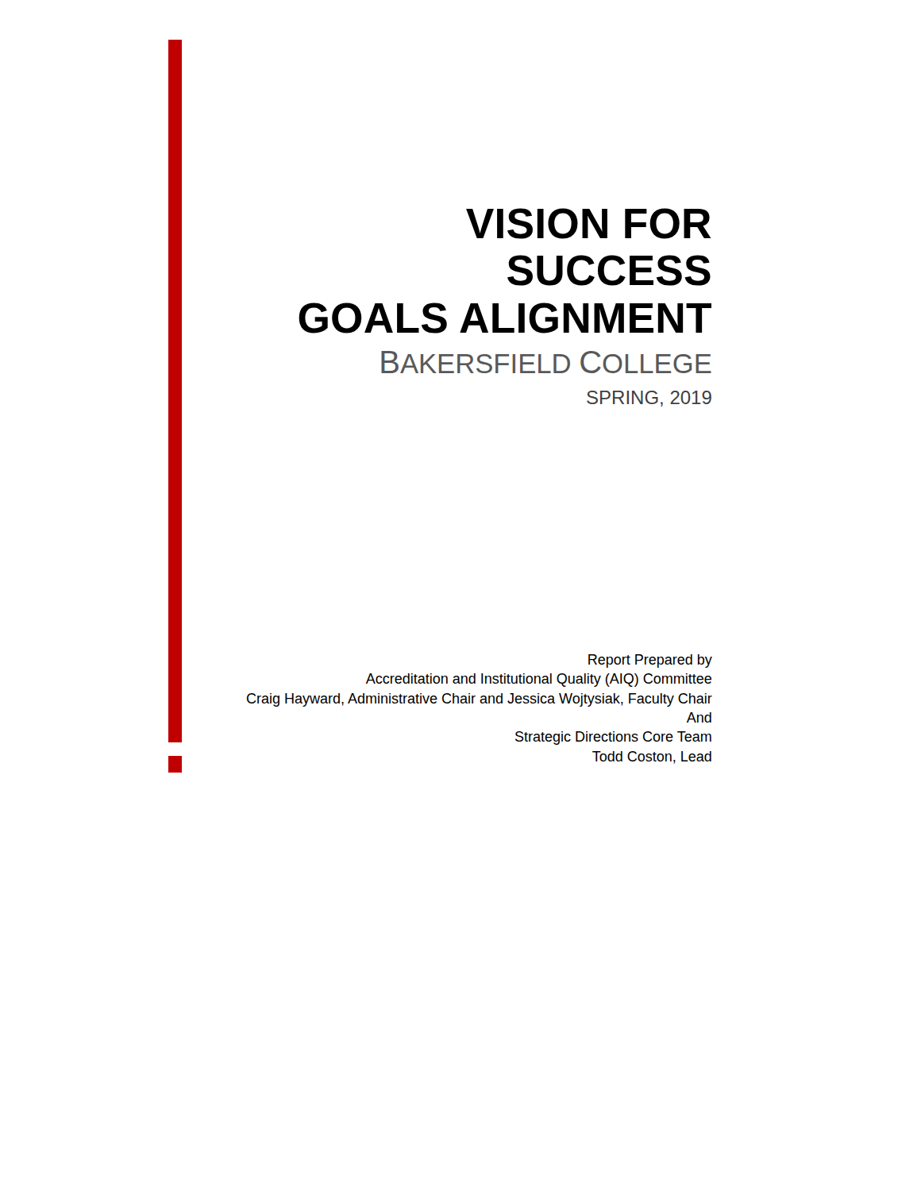VISION FOR SUCCESS
GOALS ALIGNMENT
BAKERSFIELD COLLEGE
SPRING, 2019
Report Prepared by
Accreditation and Institutional Quality (AIQ) Committee
Craig Hayward, Administrative Chair and Jessica Wojtysiak, Faculty Chair
And
Strategic Directions Core Team
Todd Coston, Lead